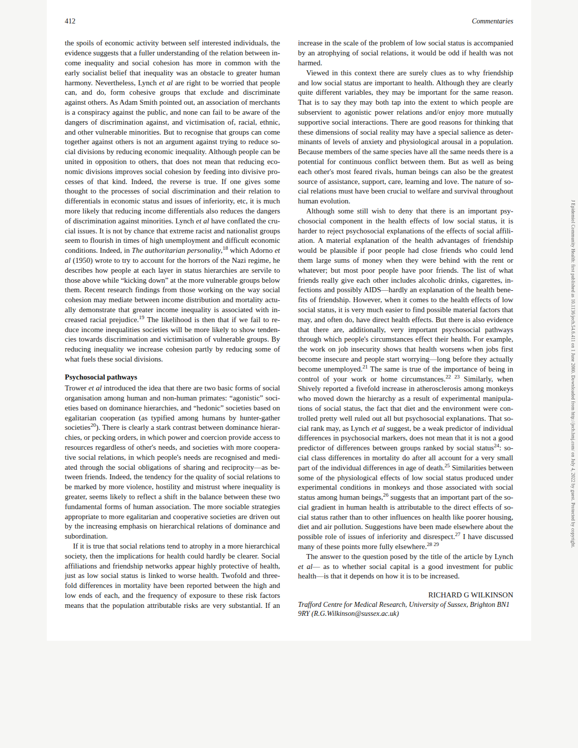J Epidemiol Community Health: first published as 10.1136/jech.54.6.411 on 1 June 2000. Downloaded from http://jech.bmj.com/ on July 4, 2022 by guest. Protected by copyright.
412 Commentaries
the spoils of economic activity between self interested individuals, the evidence suggests that a fuller understanding of the relation between income inequality and social cohesion has more in common with the early socialist belief that inequality was an obstacle to greater human harmony. Nevertheless, Lynch et al are right to be worried that people can, and do, form cohesive groups that exclude and discriminate against others. As Adam Smith pointed out, an association of merchants is a conspiracy against the public, and none can fail to be aware of the dangers of discrimination against, and victimisation of, racial, ethnic, and other vulnerable minorities. But to recognise that groups can come together against others is not an argument against trying to reduce social divisions by reducing economic inequality. Although people can be united in opposition to others, that does not mean that reducing economic divisions improves social cohesion by feeding into divisive processes of that kind. Indeed, the reverse is true. If one gives some thought to the processes of social discrimination and their relation to differentials in economic status and issues of inferiority, etc, it is much more likely that reducing income differentials also reduces the dangers of discrimination against minorities. Lynch et al have conflated the crucial issues. It is not by chance that extreme racist and nationalist groups seem to flourish in times of high unemployment and difficult economic conditions. Indeed, in The authoritarian personality,18 which Adorno et al (1950) wrote to try to account for the horrors of the Nazi regime, he describes how people at each layer in status hierarchies are servile to those above while “kicking down” at the more vulnerable groups below them. Recent research findings from those working on the way social cohesion may mediate between income distribution and mortality actually demonstrate that greater income inequality is associated with increased racial prejudice.19 The likelihood is then that if we fail to reduce income inequalities societies will be more likely to show tendencies towards discrimination and victimisation of vulnerable groups. By reducing inequality we increase cohesion partly by reducing some of what fuels these social divisions.
Psychosocial pathways
Trower et al introduced the idea that there are two basic forms of social organisation among human and non-human primates: “agonistic” societies based on dominance hierarchies, and “hedonic” societies based on egalitarian cooperation (as typified among humans by hunter-gather societies20). There is clearly a stark contrast between dominance hierarchies, or pecking orders, in which power and coercion provide access to resources regardless of other's needs, and societies with more cooperative social relations, in which people's needs are recognised and mediated through the social obligations of sharing and reciprocity—as between friends. Indeed, the tendency for the quality of social relations to be marked by more violence, hostility and mistrust where inequality is greater, seems likely to reflect a shift in the balance between these two fundamental forms of human association. The more sociable strategies appropriate to more egalitarian and cooperative societies are driven out by the increasing emphasis on hierarchical relations of dominance and subordination.
If it is true that social relations tend to atrophy in a more hierarchical society, then the implications for health could hardly be clearer. Social affiliations and friendship networks appear highly protective of health, just as low social status is linked to worse health. Twofold and threefold differences in mortality have been reported between the high and low ends of each, and the frequency of exposure to these risk factors means that the population attributable risks are very substantial. If an increase in the scale of the problem of low social status is accompanied by an atrophying of social relations, it would be odd if health was not harmed.
Viewed in this context there are surely clues as to why friendship and low social status are important to health. Although they are clearly quite different variables, they may be important for the same reason. That is to say they may both tap into the extent to which people are subservient to agonistic power relations and/or enjoy more mutually supportive social interactions. There are good reasons for thinking that these dimensions of social reality may have a special salience as determinants of levels of anxiety and physiological arousal in a population. Because members of the same species have all the same needs there is a potential for continuous conflict between them. But as well as being each other's most feared rivals, human beings can also be the greatest source of assistance, support, care, learning and love. The nature of social relations must have been crucial to welfare and survival throughout human evolution.
Although some still wish to deny that there is an important psychosocial component in the health effects of low social status, it is harder to reject psychosocial explanations of the effects of social affiliation. A material explanation of the health advantages of friendship would be plausible if poor people had close friends who could lend them large sums of money when they were behind with the rent or whatever; but most poor people have poor friends. The list of what friends really give each other includes alcoholic drinks, cigarettes, infections and possibly AIDS—hardly an explanation of the health benefits of friendship. However, when it comes to the health effects of low social status, it is very much easier to find possible material factors that may, and often do, have direct health effects. But there is also evidence that there are, additionally, very important psychosocial pathways through which people's circumstances effect their health. For example, the work on job insecurity shows that health worsens when jobs first become insecure and people start worrying—long before they actually become unemployed.21 The same is true of the importance of being in control of your work or home circumstances.22 23 Similarly, when Shively reported a fivefold increase in atherosclerosis among monkeys who moved down the hierarchy as a result of experimental manipulations of social status, the fact that diet and the environment were controlled pretty well ruled out all but psychosocial explanations. That social rank may, as Lynch et al suggest, be a weak predictor of individual differences in psychosocial markers, does not mean that it is not a good predictor of differences between groups ranked by social status24: social class differences in mortality do after all account for a very small part of the individual differences in age of death.25 Similarities between some of the physiological effects of low social status produced under experimental conditions in monkeys and those associated with social status among human beings,26 suggests that an important part of the social gradient in human health is attributable to the direct effects of social status rather than to other influences on health like poorer housing, diet and air pollution. Suggestions have been made elsewhere about the possible role of issues of inferiority and disrespect.27 I have discussed many of these points more fully elsewhere.28 29
The answer to the question posed by the title of the article by Lynch et al— as to whether social capital is a good investment for public health—is that it depends on how it is to be increased.
RICHARD G WILKINSON
Trafford Centre for Medical Research, University of Sussex, Brighton BN1 9RY (R.G.Wilkinson@sussex.ac.uk)